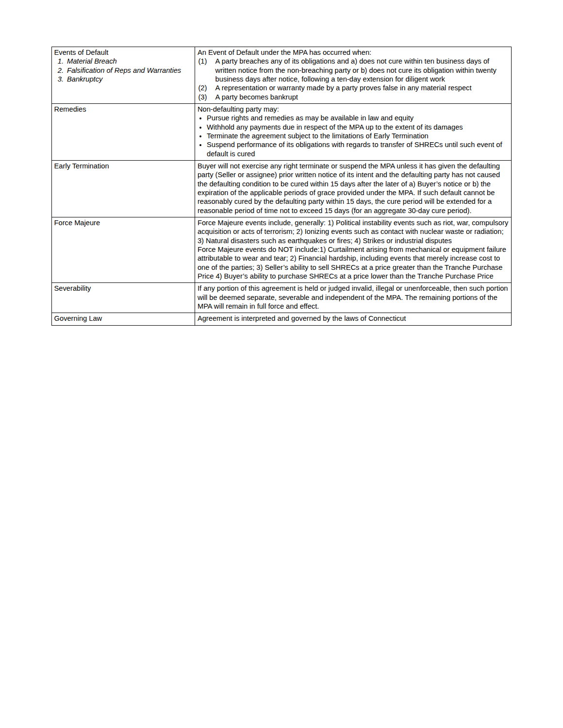| Events of Default Material Breach Falsification of Reps and Warranties Bankruptcy | An Event of Default under the MPA has occurred when: A party breaches any of its obligations and a) does not cure within ten business days of written notice from the non-breaching party or b) does not cure its obligation within twenty business days after notice, following a ten-day extension for diligent work A representation or warranty made by a party proves false in any material respect A party becomes bankrupt |
| Remedies | Non-defaulting party may: Pursue rights and remedies as may be available in law and equity Withhold any payments due in respect of the MPA up to the extent of its damages Terminate the agreement subject to the limitations of Early Termination Suspend performance of its obligations with regards to transfer of SHRECs until such event of default is cured |
| Early Termination | Buyer will not exercise any right terminate or suspend the MPA unless it has given the defaulting party (Seller or assignee) prior written notice of its intent and the defaulting party has not caused the defaulting condition to be cured within 15 days after the later of a) Buyer’s notice or b) the expiration of the applicable periods of grace provided under the MPA. If such default cannot be reasonably cured by the defaulting party within 15 days, the cure period will be extended for a reasonable period of time not to exceed 15 days (for an aggregate 30-day cure period). |
| Force Majeure | Force Majeure events include, generally: 1) Political instability events such as riot, war, compulsory acquisition or acts of terrorism; 2) Ionizing events such as contact with nuclear waste or radiation; 3) Natural disasters such as earthquakes or fires; 4) Strikes or industrial disputes Force Majeure events do NOT include:1) Curtailment arising from mechanical or equipment failure attributable to wear and tear; 2) Financial hardship, including events that merely increase cost to one of the parties; 3) Seller’s ability to sell SHRECs at a price greater than the Tranche Purchase Price 4) Buyer’s ability to purchase SHRECs at a price lower than the Tranche Purchase Price |
| Severability | If any portion of this agreement is held or judged invalid, illegal or unenforceable, then such portion will be deemed separate, severable and independent of the MPA. The remaining portions of the MPA will remain in full force and effect. |
| Governing Law | Agreement is interpreted and governed by the laws of Connecticut |